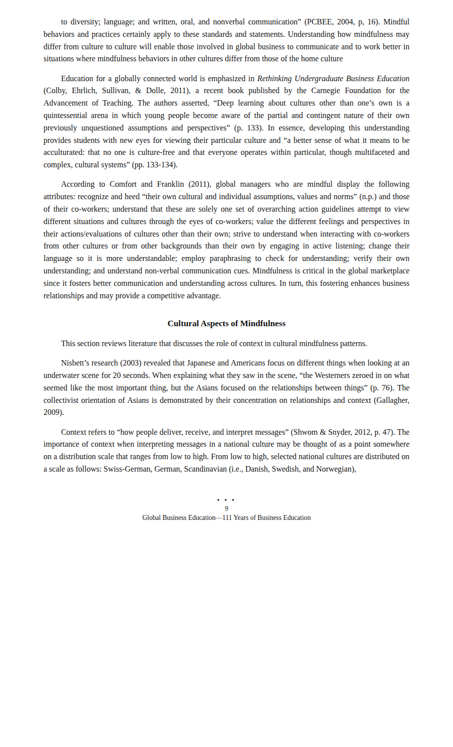to diversity; language; and written, oral, and nonverbal communication” (PCBEE, 2004, p, 16). Mindful behaviors and practices certainly apply to these standards and statements. Understanding how mindfulness may differ from culture to culture will enable those involved in global business to communicate and to work better in situations where mindfulness behaviors in other cultures differ from those of the home culture
Education for a globally connected world is emphasized in Rethinking Undergraduate Business Education (Colby, Ehrlich, Sullivan, & Dolle, 2011), a recent book published by the Carnegie Foundation for the Advancement of Teaching. The authors asserted, “Deep learning about cultures other than one’s own is a quintessential arena in which young people become aware of the partial and contingent nature of their own previously unquestioned assumptions and perspectives” (p. 133). In essence, developing this understanding provides students with new eyes for viewing their particular culture and “a better sense of what it means to be acculturated: that no one is culture-free and that everyone operates within particular, though multifaceted and complex, cultural systems” (pp. 133-134).
According to Comfort and Franklin (2011), global managers who are mindful display the following attributes: recognize and heed “their own cultural and individual assumptions, values and norms” (n.p.) and those of their co-workers; understand that these are solely one set of overarching action guidelines attempt to view different situations and cultures through the eyes of co-workers; value the different feelings and perspectives in their actions/evaluations of cultures other than their own; strive to understand when interacting with co-workers from other cultures or from other backgrounds than their own by engaging in active listening; change their language so it is more understandable; employ paraphrasing to check for understanding; verify their own understanding; and understand non-verbal communication cues. Mindfulness is critical in the global marketplace since it fosters better communication and understanding across cultures. In turn, this fostering enhances business relationships and may provide a competitive advantage.
Cultural Aspects of Mindfulness
This section reviews literature that discusses the role of context in cultural mindfulness patterns.
Nisbett’s research (2003) revealed that Japanese and Americans focus on different things when looking at an underwater scene for 20 seconds. When explaining what they saw in the scene, “the Westerners zeroed in on what seemed like the most important thing, but the Asians focused on the relationships between things” (p. 76). The collectivist orientation of Asians is demonstrated by their concentration on relationships and context (Gallagher, 2009).
Context refers to “how people deliver, receive, and interpret messages” (Shwom & Snyder, 2012, p. 47). The importance of context when interpreting messages in a national culture may be thought of as a point somewhere on a distribution scale that ranges from low to high. From low to high, selected national cultures are distributed on a scale as follows: Swiss-German, German, Scandinavian (i.e., Danish, Swedish, and Norwegian),
• • • 9 Global Business Education—111 Years of Business Education